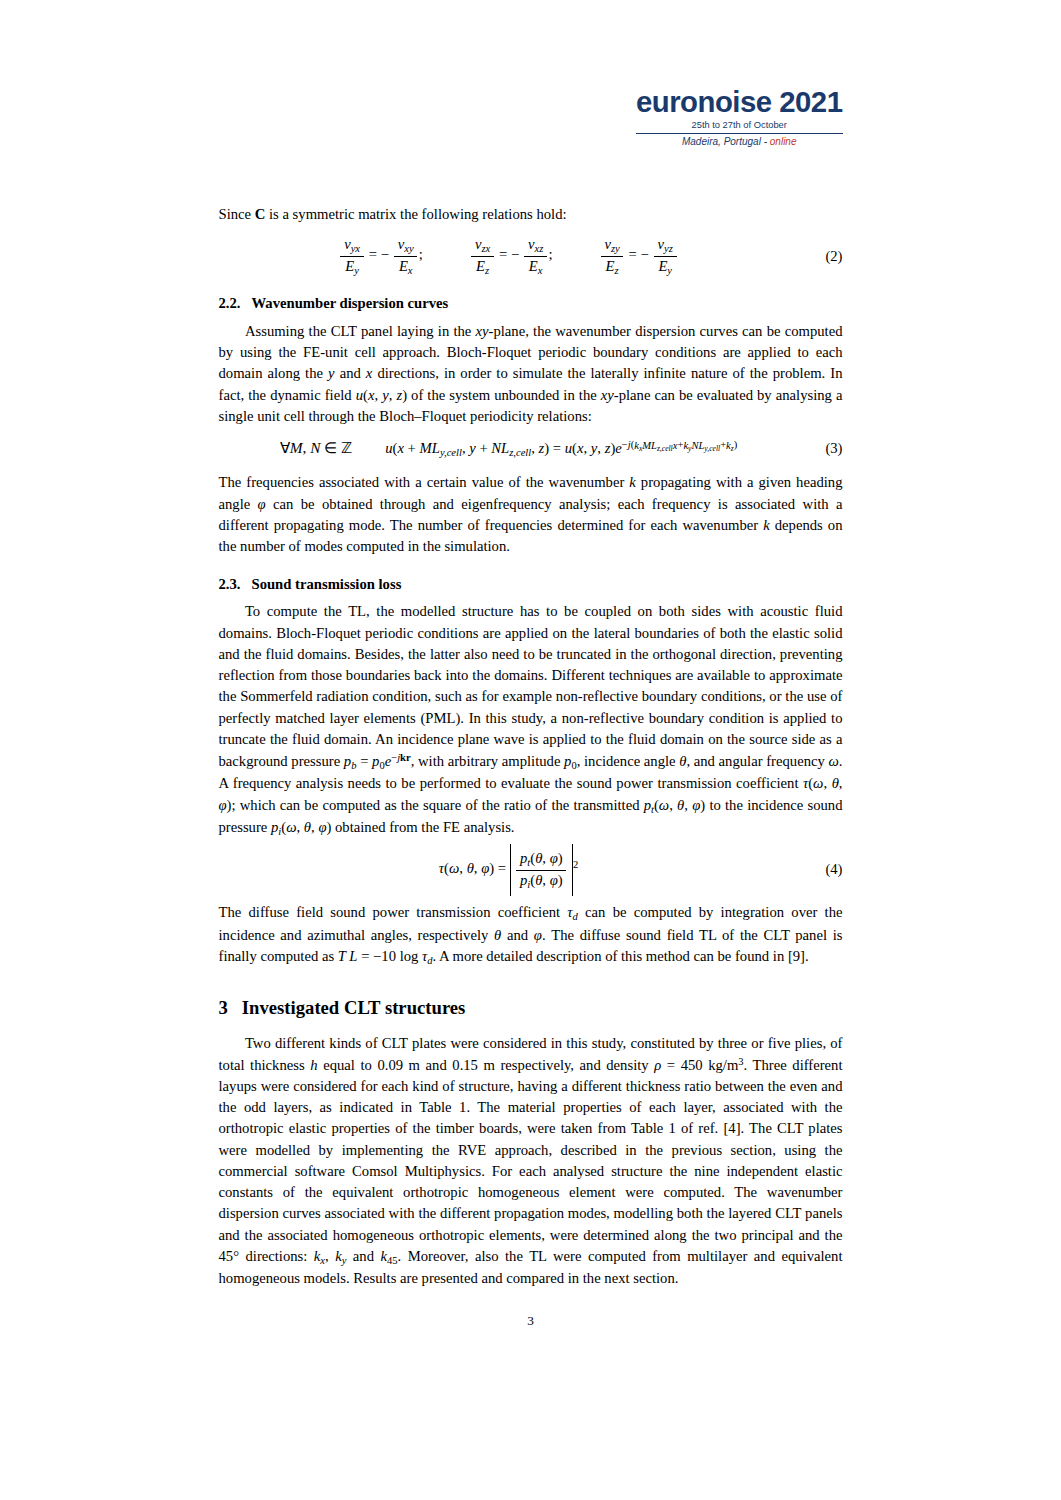euronoise 2021
25th to 27th of October
Madeira, Portugal - online
Since C is a symmetric matrix the following relations hold:
νyx Ey = − νxy Ex; νzx Ez = − νxz Ex; νzy Ez = − νyz Ey
(2)
2.2. Wavenumber dispersion curves
Assuming the CLT panel laying in the xy-plane, the wavenumber dispersion curves can be computed by using the FE-unit cell approach. Bloch-Floquet periodic boundary conditions are applied to each domain along the y and x directions, in order to simulate the laterally infinite nature of the problem. In fact, the dynamic field u(x, y, z) of the system unbounded in the xy-plane can be evaluated by analysing a single unit cell through the Bloch–Floquet periodicity relations:
∀M, N ∈ ℤ u(x + MLy,cell, y + NLz,cell, z) = u(x, y, z)e−j(kxMLz,cellx+kyNLy,cell+kz)
(3)
The frequencies associated with a certain value of the wavenumber k propagating with a given heading angle φ can be obtained through and eigenfrequency analysis; each frequency is associated with a different propagating mode. The number of frequencies determined for each wavenumber k depends on the number of modes computed in the simulation.
2.3. Sound transmission loss
To compute the TL, the modelled structure has to be coupled on both sides with acoustic fluid domains. Bloch-Floquet periodic conditions are applied on the lateral boundaries of both the elastic solid and the fluid domains. Besides, the latter also need to be truncated in the orthogonal direction, preventing reflection from those boundaries back into the domains. Different techniques are available to approximate the Sommerfeld radiation condition, such as for example non-reflective boundary conditions, or the use of perfectly matched layer elements (PML). In this study, a non-reflective boundary condition is applied to truncate the fluid domain. An incidence plane wave is applied to the fluid domain on the source side as a background pressure pb = p0e−jkr, with arbitrary amplitude p0, incidence angle θ, and angular frequency ω. A frequency analysis needs to be performed to evaluate the sound power transmission coefficient τ(ω, θ, φ); which can be computed as the square of the ratio of the transmitted pt(ω, θ, φ) to the incidence sound pressure pi(ω, θ, φ) obtained from the FE analysis.
τ(ω, θ, φ) = pt(θ, φ) pi(θ, φ) 2
(4)
The diffuse field sound power transmission coefficient τd can be computed by integration over the incidence and azimuthal angles, respectively θ and φ. The diffuse sound field TL of the CLT panel is finally computed as T L = −10 log τd. A more detailed description of this method can be found in [9].
3 Investigated CLT structures
Two different kinds of CLT plates were considered in this study, constituted by three or five plies, of total thickness h equal to 0.09 m and 0.15 m respectively, and density ρ = 450 kg/m3. Three different layups were considered for each kind of structure, having a different thickness ratio between the even and the odd layers, as indicated in Table 1. The material properties of each layer, associated with the orthotropic elastic properties of the timber boards, were taken from Table 1 of ref. [4]. The CLT plates were modelled by implementing the RVE approach, described in the previous section, using the commercial software Comsol Multiphysics. For each analysed structure the nine independent elastic constants of the equivalent orthotropic homogeneous element were computed. The wavenumber dispersion curves associated with the different propagation modes, modelling both the layered CLT panels and the associated homogeneous orthotropic elements, were determined along the two principal and the 45° directions: kx, ky and k45. Moreover, also the TL were computed from multilayer and equivalent homogeneous models. Results are presented and compared in the next section.
3